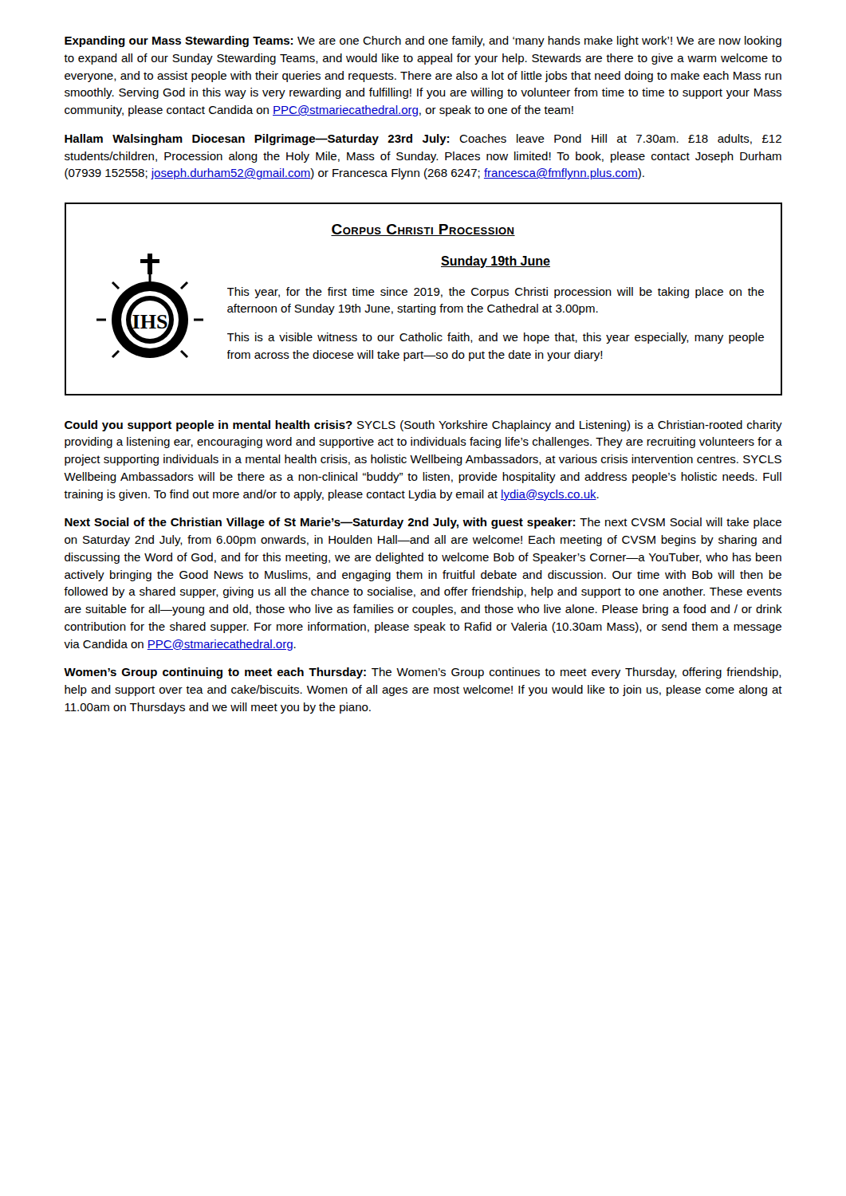Expanding our Mass Stewarding Teams: We are one Church and one family, and ‘many hands make light work’! We are now looking to expand all of our Sunday Stewarding Teams, and would like to appeal for your help. Stewards are there to give a warm welcome to everyone, and to assist people with their queries and requests. There are also a lot of little jobs that need doing to make each Mass run smoothly. Serving God in this way is very rewarding and fulfilling! If you are willing to volunteer from time to time to support your Mass community, please contact Candida on PPC@stmariecathedral.org, or speak to one of the team!
Hallam Walsingham Diocesan Pilgrimage—Saturday 23rd July: Coaches leave Pond Hill at 7.30am. £18 adults, £12 students/children, Procession along the Holy Mile, Mass of Sunday. Places now limited! To book, please contact Joseph Durham (07939 152558; joseph.durham52@gmail.com) or Francesca Flynn (268 6247; francesca@fmflynn.plus.com).
Corpus Christi Procession
IHS
Sunday 19th June
This year, for the first time since 2019, the Corpus Christi procession will be taking place on the afternoon of Sunday 19th June, starting from the Cathedral at 3.00pm.
This is a visible witness to our Catholic faith, and we hope that, this year especially, many people from across the diocese will take part—so do put the date in your diary!
Could you support people in mental health crisis? SYCLS (South Yorkshire Chaplaincy and Listening) is a Christian-rooted charity providing a listening ear, encouraging word and supportive act to individuals facing life’s challenges. They are recruiting volunteers for a project supporting individuals in a mental health crisis, as holistic Wellbeing Ambassadors, at various crisis intervention centres. SYCLS Wellbeing Ambassadors will be there as a non-clinical “buddy” to listen, provide hospitality and address people’s holistic needs. Full training is given. To find out more and/or to apply, please contact Lydia by email at lydia@sycls.co.uk.
Next Social of the Christian Village of St Marie’s—Saturday 2nd July, with guest speaker: The next CVSM Social will take place on Saturday 2nd July, from 6.00pm onwards, in Houlden Hall—and all are welcome! Each meeting of CVSM begins by sharing and discussing the Word of God, and for this meeting, we are delighted to welcome Bob of Speaker’s Corner—a YouTuber, who has been actively bringing the Good News to Muslims, and engaging them in fruitful debate and discussion. Our time with Bob will then be followed by a shared supper, giving us all the chance to socialise, and offer friendship, help and support to one another. These events are suitable for all—young and old, those who live as families or couples, and those who live alone. Please bring a food and / or drink contribution for the shared supper. For more information, please speak to Rafid or Valeria (10.30am Mass), or send them a message via Candida on PPC@stmariecathedral.org.
Women’s Group continuing to meet each Thursday: The Women’s Group continues to meet every Thursday, offering friendship, help and support over tea and cake/biscuits. Women of all ages are most welcome! If you would like to join us, please come along at 11.00am on Thursdays and we will meet you by the piano.